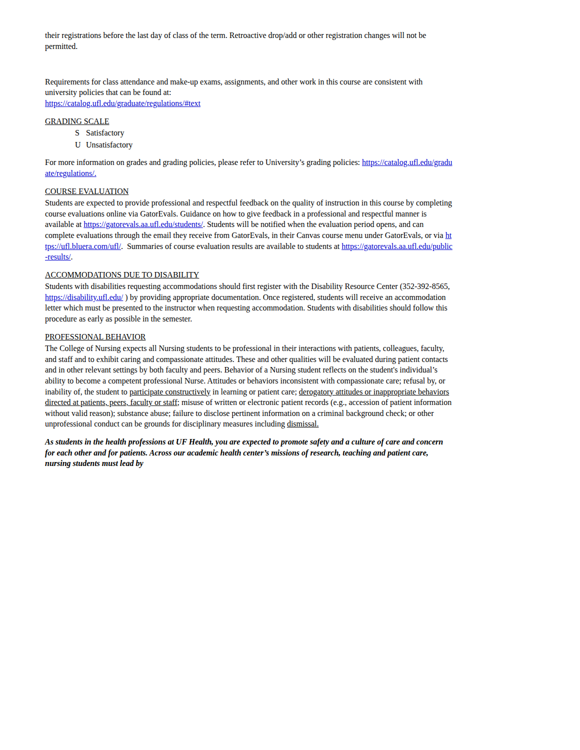their registrations before the last day of class of the term. Retroactive drop/add or other registration changes will not be permitted.
Requirements for class attendance and make-up exams, assignments, and other work in this course are consistent with university policies that can be found at:
https://catalog.ufl.edu/graduate/regulations/#text
Grading Scale
SSatisfactory
UUnsatisfactory
For more information on grades and grading policies, please refer to University’s grading policies: https://catalog.ufl.edu/graduate/regulations/.
Course Evaluation
Students are expected to provide professional and respectful feedback on the quality of instruction in this course by completing course evaluations online via GatorEvals. Guidance on how to give feedback in a professional and respectful manner is available at https://gatorevals.aa.ufl.edu/students/. Students will be notified when the evaluation period opens, and can complete evaluations through the email they receive from GatorEvals, in their Canvas course menu under GatorEvals, or via https://ufl.bluera.com/ufl/. Summaries of course evaluation results are available to students at https://gatorevals.aa.ufl.edu/public-results/.
Accommodations Due to Disability
Students with disabilities requesting accommodations should first register with the Disability Resource Center (352-392-8565, https://disability.ufl.edu/ ) by providing appropriate documentation. Once registered, students will receive an accommodation letter which must be presented to the instructor when requesting accommodation. Students with disabilities should follow this procedure as early as possible in the semester.
Professional Behavior
The College of Nursing expects all Nursing students to be professional in their interactions with patients, colleagues, faculty, and staff and to exhibit caring and compassionate attitudes. These and other qualities will be evaluated during patient contacts and in other relevant settings by both faculty and peers. Behavior of a Nursing student reflects on the student's individual’s ability to become a competent professional Nurse. Attitudes or behaviors inconsistent with compassionate care; refusal by, or inability of, the student to participate constructively in learning or patient care; derogatory attitudes or inappropriate behaviors directed at patients, peers, faculty or staff; misuse of written or electronic patient records (e.g., accession of patient information without valid reason); substance abuse; failure to disclose pertinent information on a criminal background check; or other unprofessional conduct can be grounds for disciplinary measures including dismissal.
As students in the health professions at UF Health, you are expected to promote safety and a culture of care and concern for each other and for patients. Across our academic health center’s missions of research, teaching and patient care, nursing students must lead by